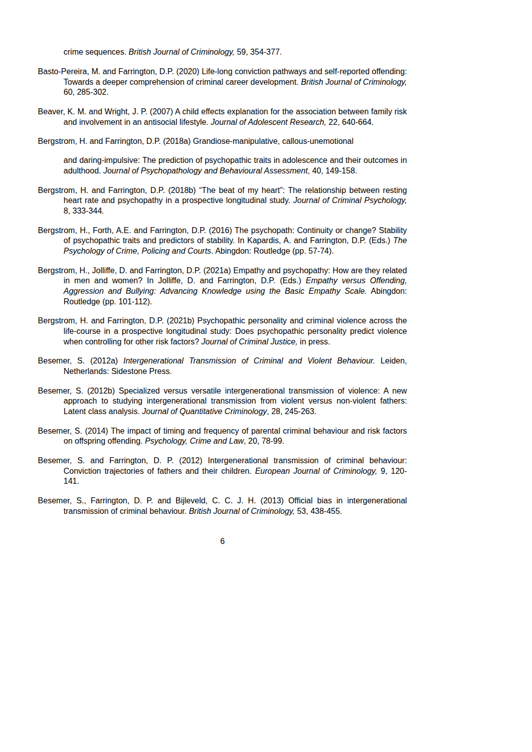crime sequences. British Journal of Criminology, 59, 354-377.
Basto-Pereira, M. and Farrington, D.P. (2020) Life-long conviction pathways and self-reported offending: Towards a deeper comprehension of criminal career development. British Journal of Criminology, 60, 285-302.
Beaver, K. M. and Wright, J. P. (2007) A child effects explanation for the association between family risk and involvement in an antisocial lifestyle. Journal of Adolescent Research, 22, 640-664.
Bergstrom, H. and Farrington, D.P. (2018a) Grandiose-manipulative, callous-unemotional
and daring-impulsive: The prediction of psychopathic traits in adolescence and their outcomes in adulthood. Journal of Psychopathology and Behavioural Assessment, 40, 149-158.
Bergstrom, H. and Farrington, D.P. (2018b) “The beat of my heart”: The relationship between resting heart rate and psychopathy in a prospective longitudinal study. Journal of Criminal Psychology, 8, 333-344.
Bergstrom, H., Forth, A.E. and Farrington, D.P. (2016) The psychopath: Continuity or change? Stability of psychopathic traits and predictors of stability. In Kapardis, A. and Farrington, D.P. (Eds.) The Psychology of Crime, Policing and Courts. Abingdon: Routledge (pp. 57-74).
Bergstrom, H., Jolliffe, D. and Farrington, D.P. (2021a) Empathy and psychopathy: How are they related in men and women? In Jolliffe, D. and Farrington, D.P. (Eds.) Empathy versus Offending, Aggression and Bullying: Advancing Knowledge using the Basic Empathy Scale. Abingdon: Routledge (pp. 101-112).
Bergstrom, H. and Farrington, D.P. (2021b) Psychopathic personality and criminal violence across the life-course in a prospective longitudinal study: Does psychopathic personality predict violence when controlling for other risk factors? Journal of Criminal Justice, in press.
Besemer, S. (2012a) Intergenerational Transmission of Criminal and Violent Behaviour. Leiden, Netherlands: Sidestone Press.
Besemer, S. (2012b) Specialized versus versatile intergenerational transmission of violence: A new approach to studying intergenerational transmission from violent versus non-violent fathers: Latent class analysis. Journal of Quantitative Criminology, 28, 245-263.
Besemer, S. (2014) The impact of timing and frequency of parental criminal behaviour and risk factors on offspring offending. Psychology, Crime and Law, 20, 78-99.
Besemer, S. and Farrington, D. P. (2012) Intergenerational transmission of criminal behaviour: Conviction trajectories of fathers and their children. European Journal of Criminology, 9, 120-141.
Besemer, S., Farrington, D. P. and Bijleveld, C. C. J. H. (2013) Official bias in intergenerational transmission of criminal behaviour. British Journal of Criminology, 53, 438-455.
6